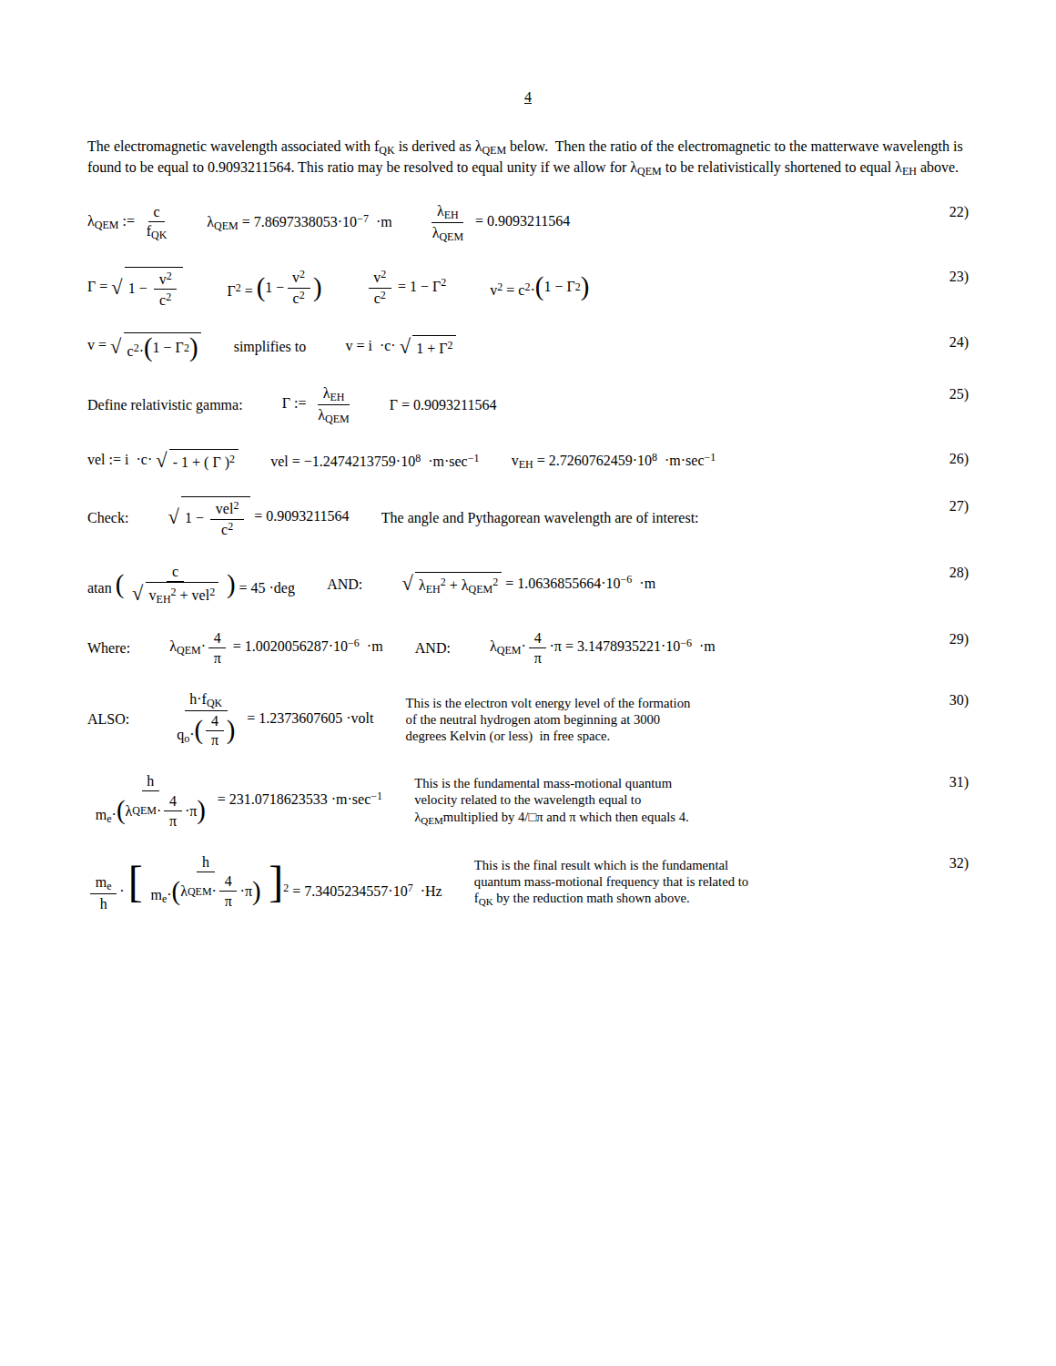4
The electromagnetic wavelength associated with fQK is derived as λQEM below. Then the ratio of the electromagnetic to the matterwave wavelength is found to be equal to 0.9093211564. This ratio may be resolved to equal unity if we allow for λQEM to be relativistically shortened to equal λEH above.
λQEM := cfQK λQEM = 7.8697338053·10−7 ·m λEH λQEM = 0.9093211564
22)
Γ = √1 − v2 c2 Γ2 = (1 − v2 c2) v2 c2 = 1 − Γ2 v2 = c2·(1 − Γ2)
23)
v = √c2·(1 − Γ2) simplifies to v = i ·c· √1 + Γ2
24)
Define relativistic gamma: Γ := λEH λQEM Γ = 0.9093211564
25)
vel := i ·c· √- 1 + ( Γ )2 vel = −1.2474213759·108 ·m·sec−1 vEH = 2.7260762459·108 ·m·sec−1
26)
Check: √1 − vel2 c2 = 0.9093211564 The angle and Pythagorean wavelength are of interest:
27)
atan ( c √vEH2 + vel2 ) = 45 ·deg AND: √λEH2 + λQEM2 = 1.0636855664·10−6 ·m
28)
Where: λQEM·4 π = 1.0020056287·10−6 ·m AND: λQEM·4 π·π = 3.1478935221·10−6 ·m
29)
ALSO: h·fQK qo·(4 π) = 1.2373607605 ·volt This is the electron volt energy level of the formation of the neutral hydrogen atom beginning at 3000 degrees Kelvin (or less) in free space.
30)
h me·(λQEM·4 π·π) = 231.0718623533 ·m·sec−1 This is the fundamental mass-motional quantum velocity related to the wavelength equal to λQEMmultiplied by 4/□π and π which then equals 4.
31)
me h· [ h me·(λQEM·4 π·π) ]2 = 7.3405234557·107 ·Hz This is the final result which is the fundamental quantum mass-motional frequency that is related to fQK by the reduction math shown above.
32)